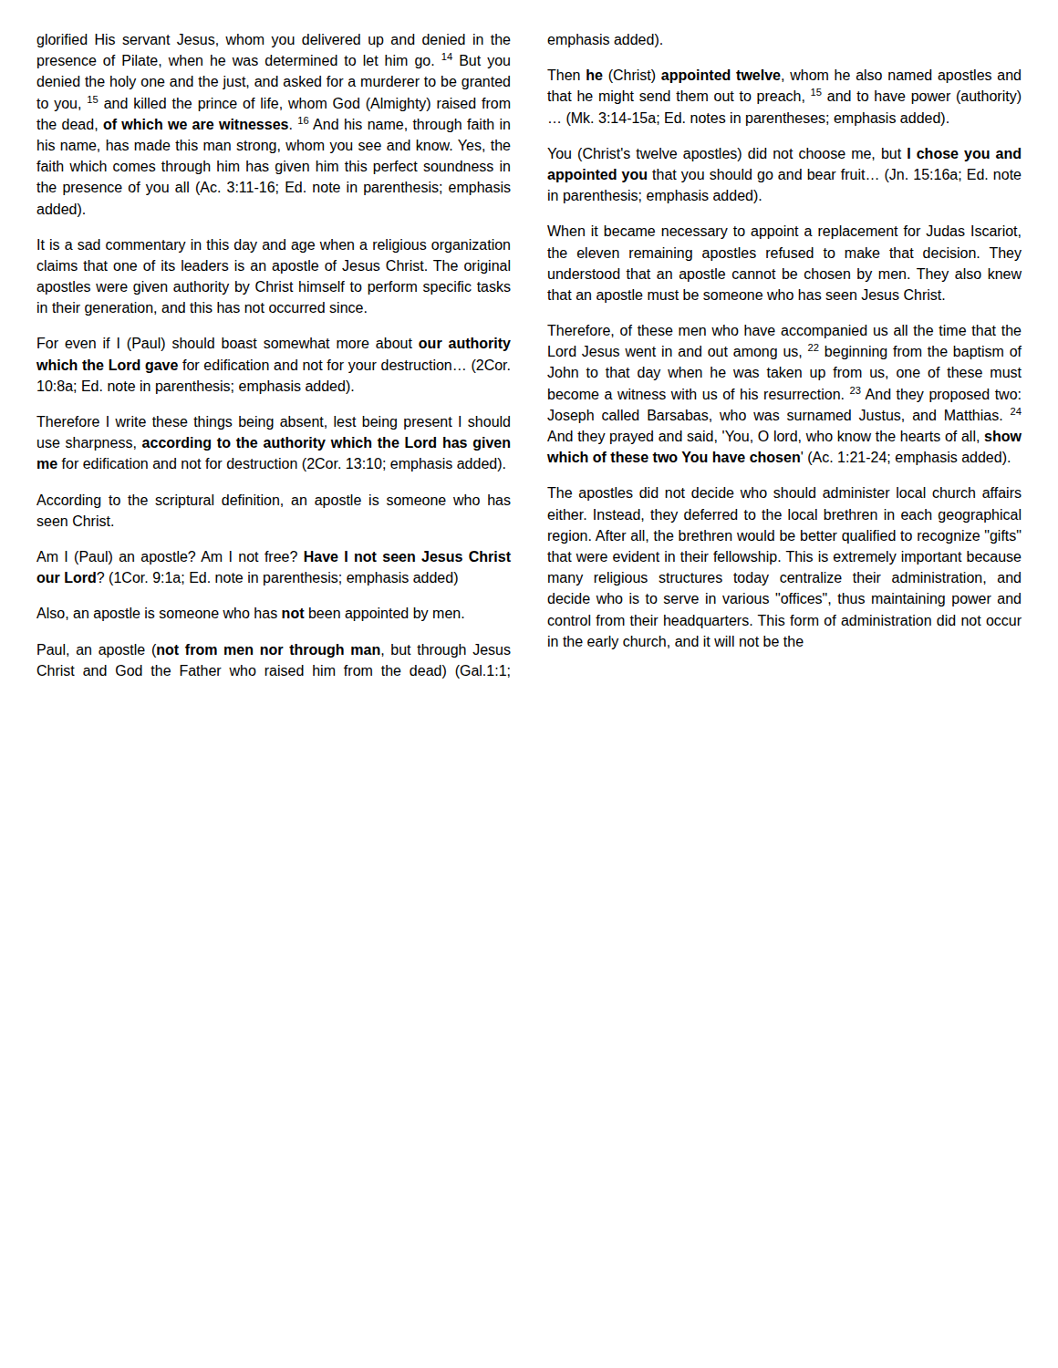glorified His servant Jesus, whom you delivered up and denied in the presence of Pilate, when he was determined to let him go. 14 But you denied the holy one and the just, and asked for a murderer to be granted to you, 15 and killed the prince of life, whom God (Almighty) raised from the dead, of which we are witnesses. 16 And his name, through faith in his name, has made this man strong, whom you see and know. Yes, the faith which comes through him has given him this perfect soundness in the presence of you all (Ac. 3:11-16; Ed. note in parenthesis; emphasis added).
It is a sad commentary in this day and age when a religious organization claims that one of its leaders is an apostle of Jesus Christ. The original apostles were given authority by Christ himself to perform specific tasks in their generation, and this has not occurred since.
For even if I (Paul) should boast somewhat more about our authority which the Lord gave for edification and not for your destruction… (2Cor. 10:8a; Ed. note in parenthesis; emphasis added).
Therefore I write these things being absent, lest being present I should use sharpness, according to the authority which the Lord has given me for edification and not for destruction (2Cor. 13:10; emphasis added).
According to the scriptural definition, an apostle is someone who has seen Christ.
Am I (Paul) an apostle? Am I not free? Have I not seen Jesus Christ our Lord? (1Cor. 9:1a; Ed. note in parenthesis; emphasis added)
Also, an apostle is someone who has not been appointed by men.
Paul, an apostle (not from men nor through man, but through Jesus Christ and God the Father who raised him from the dead) (Gal.1:1; emphasis added).
Then he (Christ) appointed twelve, whom he also named apostles and that he might send them out to preach, 15 and to have power (authority) … (Mk. 3:14-15a; Ed. notes in parentheses; emphasis added).
You (Christ's twelve apostles) did not choose me, but I chose you and appointed you that you should go and bear fruit… (Jn. 15:16a; Ed. note in parenthesis; emphasis added).
When it became necessary to appoint a replacement for Judas Iscariot, the eleven remaining apostles refused to make that decision. They understood that an apostle cannot be chosen by men. They also knew that an apostle must be someone who has seen Jesus Christ.
Therefore, of these men who have accompanied us all the time that the Lord Jesus went in and out among us, 22 beginning from the baptism of John to that day when he was taken up from us, one of these must become a witness with us of his resurrection. 23 And they proposed two: Joseph called Barsabas, who was surnamed Justus, and Matthias. 24 And they prayed and said, 'You, O lord, who know the hearts of all, show which of these two You have chosen' (Ac. 1:21-24; emphasis added).
The apostles did not decide who should administer local church affairs either. Instead, they deferred to the local brethren in each geographical region. After all, the brethren would be better qualified to recognize "gifts" that were evident in their fellowship. This is extremely important because many religious structures today centralize their administration, and decide who is to serve in various "offices", thus maintaining power and control from their headquarters. This form of administration did not occur in the early church, and it will not be the